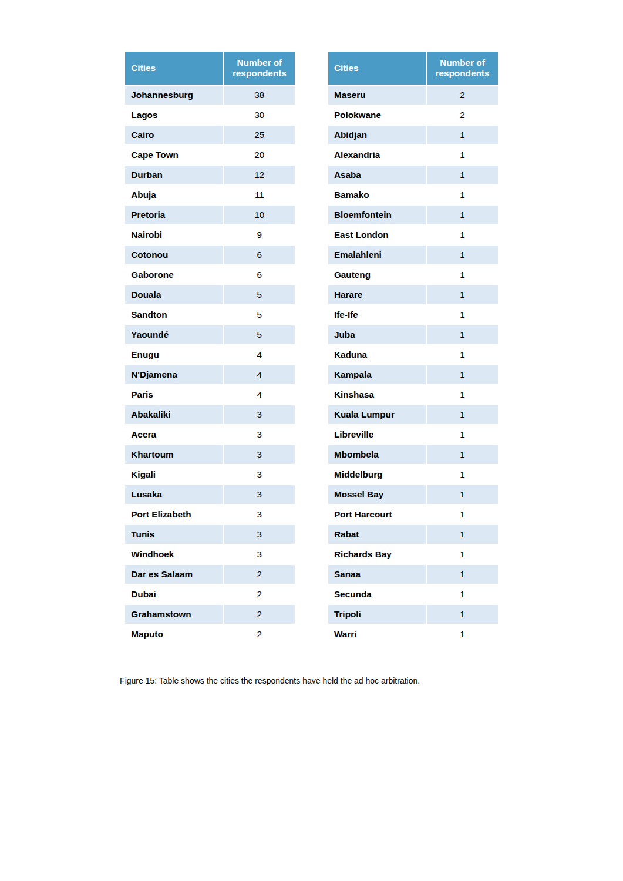| Cities | Number of respondents |
| --- | --- |
| Johannesburg | 38 |
| Lagos | 30 |
| Cairo | 25 |
| Cape Town | 20 |
| Durban | 12 |
| Abuja | 11 |
| Pretoria | 10 |
| Nairobi | 9 |
| Cotonou | 6 |
| Gaborone | 6 |
| Douala | 5 |
| Sandton | 5 |
| Yaoundé | 5 |
| Enugu | 4 |
| N'Djamena | 4 |
| Paris | 4 |
| Abakaliki | 3 |
| Accra | 3 |
| Khartoum | 3 |
| Kigali | 3 |
| Lusaka | 3 |
| Port Elizabeth | 3 |
| Tunis | 3 |
| Windhoek | 3 |
| Dar es Salaam | 2 |
| Dubai | 2 |
| Grahamstown | 2 |
| Maputo | 2 |
| Cities | Number of respondents |
| --- | --- |
| Maseru | 2 |
| Polokwane | 2 |
| Abidjan | 1 |
| Alexandria | 1 |
| Asaba | 1 |
| Bamako | 1 |
| Bloemfontein | 1 |
| East London | 1 |
| Emalahleni | 1 |
| Gauteng | 1 |
| Harare | 1 |
| Ife-Ife | 1 |
| Juba | 1 |
| Kaduna | 1 |
| Kampala | 1 |
| Kinshasa | 1 |
| Kuala Lumpur | 1 |
| Libreville | 1 |
| Mbombela | 1 |
| Middelburg | 1 |
| Mossel Bay | 1 |
| Port Harcourt | 1 |
| Rabat | 1 |
| Richards Bay | 1 |
| Sanaa | 1 |
| Secunda | 1 |
| Tripoli | 1 |
| Warri | 1 |
Figure 15: Table shows the cities the respondents have held the ad hoc arbitration.